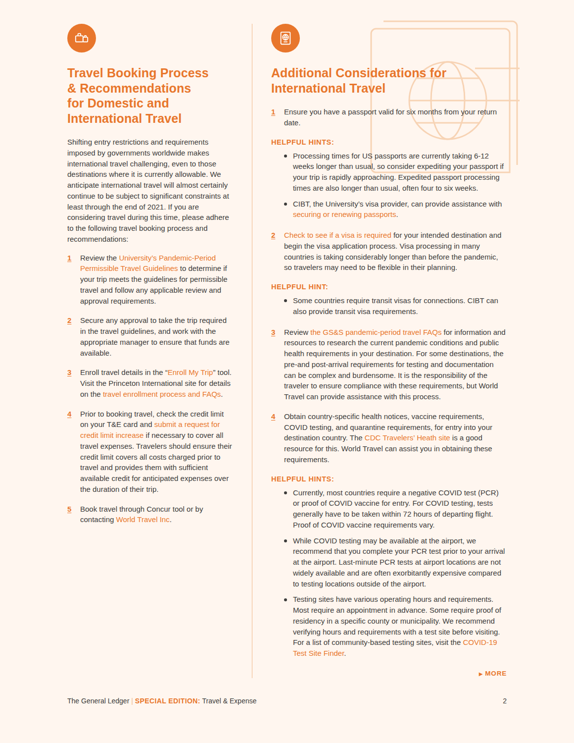Travel Booking Process
& Recommendations
for Domestic and
International Travel
Shifting entry restrictions and requirements imposed by governments worldwide makes international travel challenging, even to those destinations where it is currently allowable. We anticipate international travel will almost certainly continue to be subject to significant constraints at least through the end of 2021. If you are considering travel during this time, please adhere to the following travel booking process and recommendations:
Review the University’s Pandemic-Period Permissible Travel Guidelines to determine if your trip meets the guidelines for permissible travel and follow any applicable review and approval requirements.
Secure any approval to take the trip required in the travel guidelines, and work with the appropriate manager to ensure that funds are available.
Enroll travel details in the “Enroll My Trip” tool. Visit the Princeton International site for details on the travel enrollment process and FAQs.
Prior to booking travel, check the credit limit on your T&E card and submit a request for credit limit increase if necessary to cover all travel expenses. Travelers should ensure their credit limit covers all costs charged prior to travel and provides them with sufficient available credit for anticipated expenses over the duration of their trip.
Book travel through Concur tool or by contacting World Travel Inc.
Additional Considerations for
International Travel
Ensure you have a passport valid for six months from your return date.
HELPFUL HINTS:
Processing times for US passports are currently taking 6-12 weeks longer than usual, so consider expediting your passport if your trip is rapidly approaching. Expedited passport processing times are also longer than usual, often four to six weeks.
CIBT, the University’s visa provider, can provide assistance with securing or renewing passports.
Check to see if a visa is required for your intended destination and begin the visa application process. Visa processing in many countries is taking considerably longer than before the pandemic, so travelers may need to be flexible in their planning.
HELPFUL HINT:
Some countries require transit visas for connections. CIBT can also provide transit visa requirements.
Review the GS&S pandemic-period travel FAQs for information and resources to research the current pandemic conditions and public health requirements in your destination. For some destinations, the pre-and post-arrival requirements for testing and documentation can be complex and burdensome. It is the responsibility of the traveler to ensure compliance with these requirements, but World Travel can provide assistance with this process.
Obtain country-specific health notices, vaccine requirements, COVID testing, and quarantine requirements, for entry into your destination country. The CDC Travelers’ Heath site is a good resource for this. World Travel can assist you in obtaining these requirements.
HELPFUL HINTS:
Currently, most countries require a negative COVID test (PCR) or proof of COVID vaccine for entry. For COVID testing, tests generally have to be taken within 72 hours of departing flight. Proof of COVID vaccine requirements vary.
While COVID testing may be available at the airport, we recommend that you complete your PCR test prior to your arrival at the airport. Last-minute PCR tests at airport locations are not widely available and are often exorbitantly expensive compared to testing locations outside of the airport.
Testing sites have various operating hours and requirements. Most require an appointment in advance. Some require proof of residency in a specific county or municipality. We recommend verifying hours and requirements with a test site before visiting. For a list of community-based testing sites, visit the COVID-19 Test Site Finder.
▸MORE
The General Ledger | SPECIAL EDITION: Travel & Expense
2